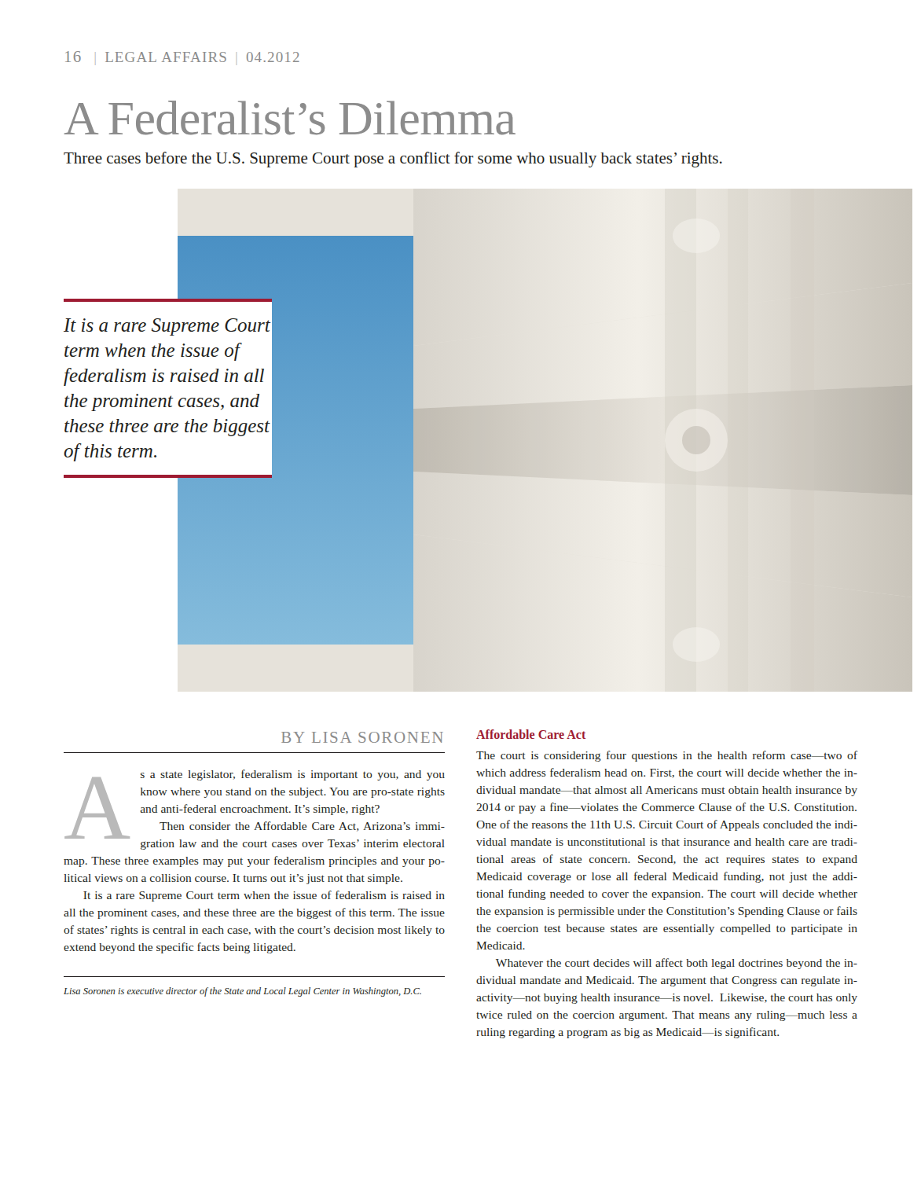16 |LEGAL AFFAIRS|04.2012
A Federalist’s Dilemma
Three cases before the U.S. Supreme Court pose a conflict for some who usually back states’ rights.
It is a rare Supreme Court term when the issue of federalism is raised in all the prominent cases, and these three are the biggest of this term.
By Lisa Soronen
As a state legislator, federalism is important to you, and you know where you stand on the subject. You are pro-state rights and anti-federal encroachment. It’s simple, right?
Then consider the Affordable Care Act, Arizona’s immigration law and the court cases over Texas’ interim electoral map. These three examples may put your federalism principles and your political views on a collision course. It turns out it’s just not that simple.
It is a rare Supreme Court term when the issue of federalism is raised in all the prominent cases, and these three are the biggest of this term. The issue of states’ rights is central in each case, with the court’s decision most likely to extend beyond the specific facts being litigated.
Lisa Soronen is executive director of the State and Local Legal Center in Washington, D.C.
Affordable Care Act
The court is considering four questions in the health reform case—two of which address federalism head on. First, the court will decide whether the individual mandate—that almost all Americans must obtain health insurance by 2014 or pay a fine—violates the Commerce Clause of the U.S. Constitution. One of the reasons the 11th U.S. Circuit Court of Appeals concluded the individual mandate is unconstitutional is that insurance and health care are traditional areas of state concern. Second, the act requires states to expand Medicaid coverage or lose all federal Medicaid funding, not just the additional funding needed to cover the expansion. The court will decide whether the expansion is permissible under the Constitution’s Spending Clause or fails the coercion test because states are essentially compelled to participate in Medicaid.
Whatever the court decides will affect both legal doctrines beyond the individual mandate and Medicaid. The argument that Congress can regulate inactivity—not buying health insurance—is novel. Likewise, the court has only twice ruled on the coercion argument. That means any ruling—much less a ruling regarding a program as big as Medicaid—is significant.